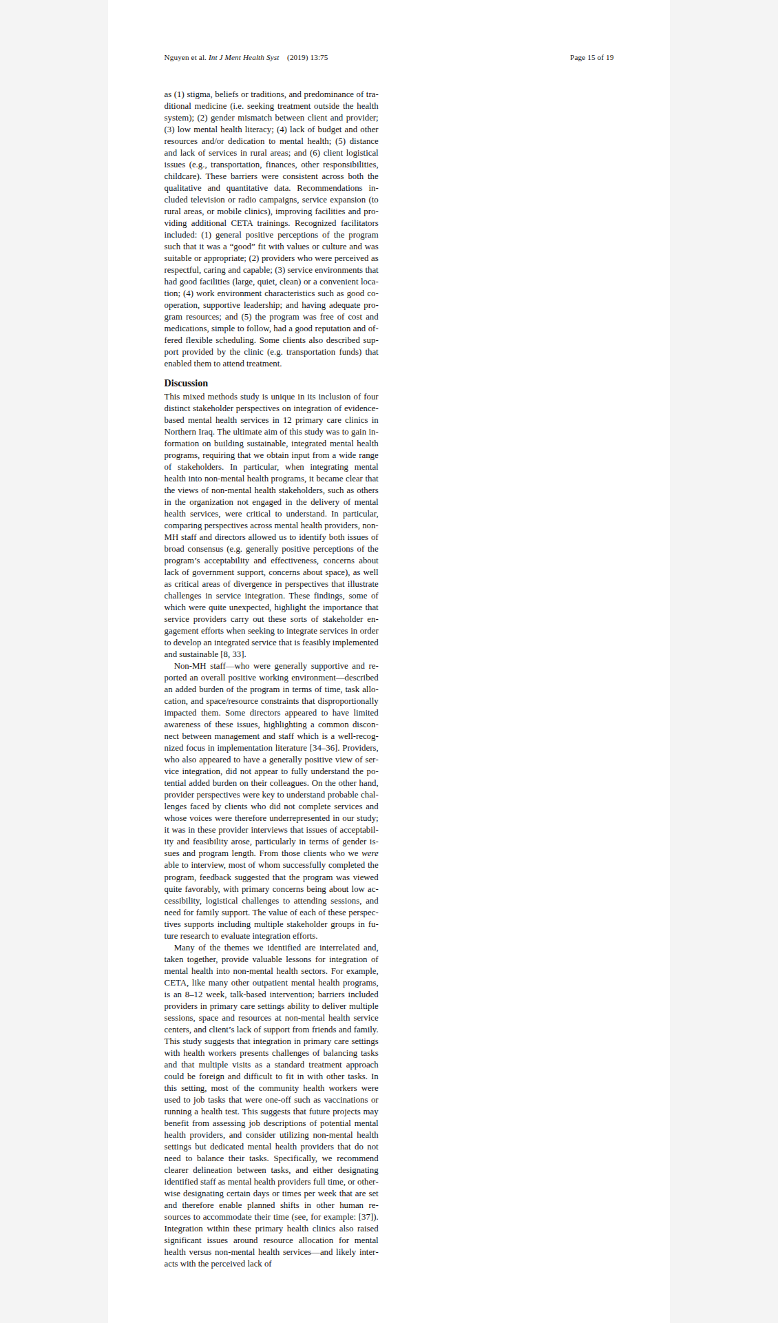Nguyen et al. Int J Ment Health Syst (2019) 13:75
Page 15 of 19
as (1) stigma, beliefs or traditions, and predominance of traditional medicine (i.e. seeking treatment outside the health system); (2) gender mismatch between client and provider; (3) low mental health literacy; (4) lack of budget and other resources and/or dedication to mental health; (5) distance and lack of services in rural areas; and (6) client logistical issues (e.g., transportation, finances, other responsibilities, childcare). These barriers were consistent across both the qualitative and quantitative data. Recommendations included television or radio campaigns, service expansion (to rural areas, or mobile clinics), improving facilities and providing additional CETA trainings. Recognized facilitators included: (1) general positive perceptions of the program such that it was a “good” fit with values or culture and was suitable or appropriate; (2) providers who were perceived as respectful, caring and capable; (3) service environments that had good facilities (large, quiet, clean) or a convenient location; (4) work environment characteristics such as good cooperation, supportive leadership; and having adequate program resources; and (5) the program was free of cost and medications, simple to follow, had a good reputation and offered flexible scheduling. Some clients also described support provided by the clinic (e.g. transportation funds) that enabled them to attend treatment.
Discussion
This mixed methods study is unique in its inclusion of four distinct stakeholder perspectives on integration of evidence-based mental health services in 12 primary care clinics in Northern Iraq. The ultimate aim of this study was to gain information on building sustainable, integrated mental health programs, requiring that we obtain input from a wide range of stakeholders. In particular, when integrating mental health into non-mental health programs, it became clear that the views of non-mental health stakeholders, such as others in the organization not engaged in the delivery of mental health services, were critical to understand. In particular, comparing perspectives across mental health providers, non-MH staff and directors allowed us to identify both issues of broad consensus (e.g. generally positive perceptions of the program’s acceptability and effectiveness, concerns about lack of government support, concerns about space), as well as critical areas of divergence in perspectives that illustrate challenges in service integration. These findings, some of which were quite unexpected, highlight the importance that service providers carry out these sorts of stakeholder engagement efforts when seeking to integrate services in order to develop an integrated service that is feasibly implemented and sustainable [8, 33].
Non-MH staff—who were generally supportive and reported an overall positive working environment—described an added burden of the program in terms of time, task allocation, and space/resource constraints that disproportionally impacted them. Some directors appeared to have limited awareness of these issues, highlighting a common disconnect between management and staff which is a well-recognized focus in implementation literature [34–36]. Providers, who also appeared to have a generally positive view of service integration, did not appear to fully understand the potential added burden on their colleagues. On the other hand, provider perspectives were key to understand probable challenges faced by clients who did not complete services and whose voices were therefore underrepresented in our study; it was in these provider interviews that issues of acceptability and feasibility arose, particularly in terms of gender issues and program length. From those clients who we were able to interview, most of whom successfully completed the program, feedback suggested that the program was viewed quite favorably, with primary concerns being about low accessibility, logistical challenges to attending sessions, and need for family support. The value of each of these perspectives supports including multiple stakeholder groups in future research to evaluate integration efforts.
Many of the themes we identified are interrelated and, taken together, provide valuable lessons for integration of mental health into non-mental health sectors. For example, CETA, like many other outpatient mental health programs, is an 8–12 week, talk-based intervention; barriers included providers in primary care settings ability to deliver multiple sessions, space and resources at non-mental health service centers, and client’s lack of support from friends and family. This study suggests that integration in primary care settings with health workers presents challenges of balancing tasks and that multiple visits as a standard treatment approach could be foreign and difficult to fit in with other tasks. In this setting, most of the community health workers were used to job tasks that were one-off such as vaccinations or running a health test. This suggests that future projects may benefit from assessing job descriptions of potential mental health providers, and consider utilizing non-mental health settings but dedicated mental health providers that do not need to balance their tasks. Specifically, we recommend clearer delineation between tasks, and either designating identified staff as mental health providers full time, or otherwise designating certain days or times per week that are set and therefore enable planned shifts in other human resources to accommodate their time (see, for example: [37]). Integration within these primary health clinics also raised significant issues around resource allocation for mental health versus non-mental health services—and likely interacts with the perceived lack of